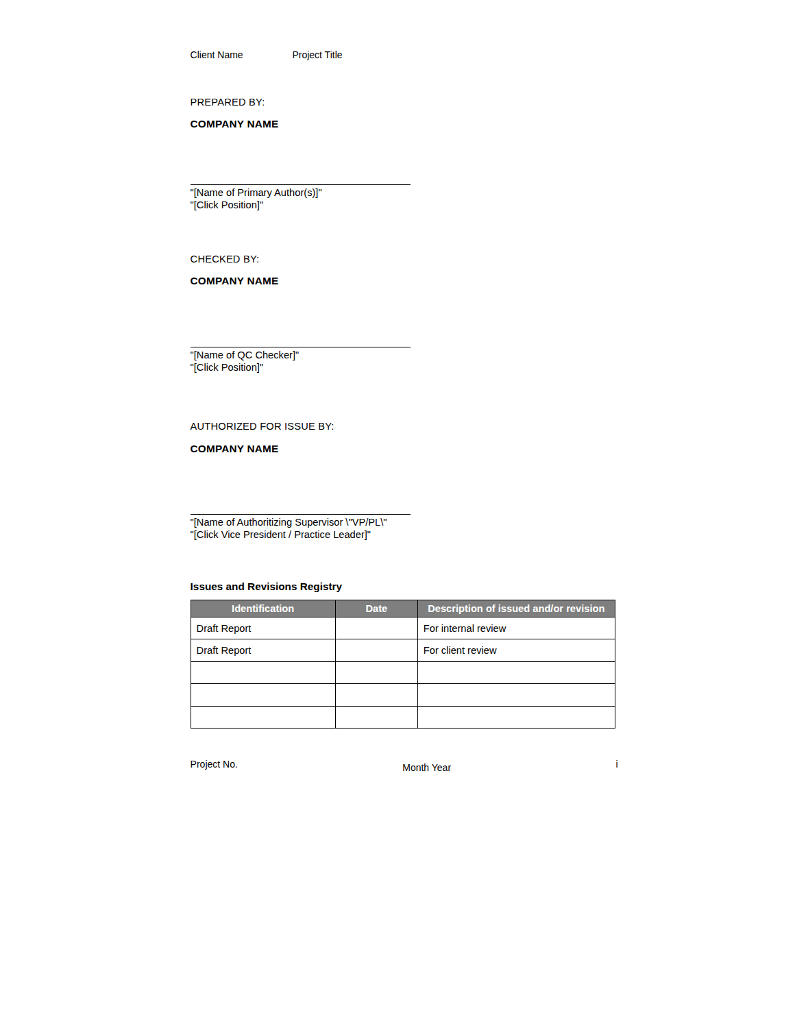Client Name Project Title
PREPARED BY:
COMPANY NAME
"[Name of Primary Author(s)]" "[Click Position]"
CHECKED BY:
COMPANY NAME
"[Name of QC Checker]" "[Click Position]"
AUTHORIZED FOR ISSUE BY:
COMPANY NAME
"[Name of Authoritizing Supervisor \"VP/PL\" "[Click Vice President / Practice Leader]"
Issues and Revisions Registry
| Identification | Date | Description of issued and/or revision |
| --- | --- | --- |
| Draft Report | | For internal review |
| Draft Report | | For client review |
Project No.
Month Year
i